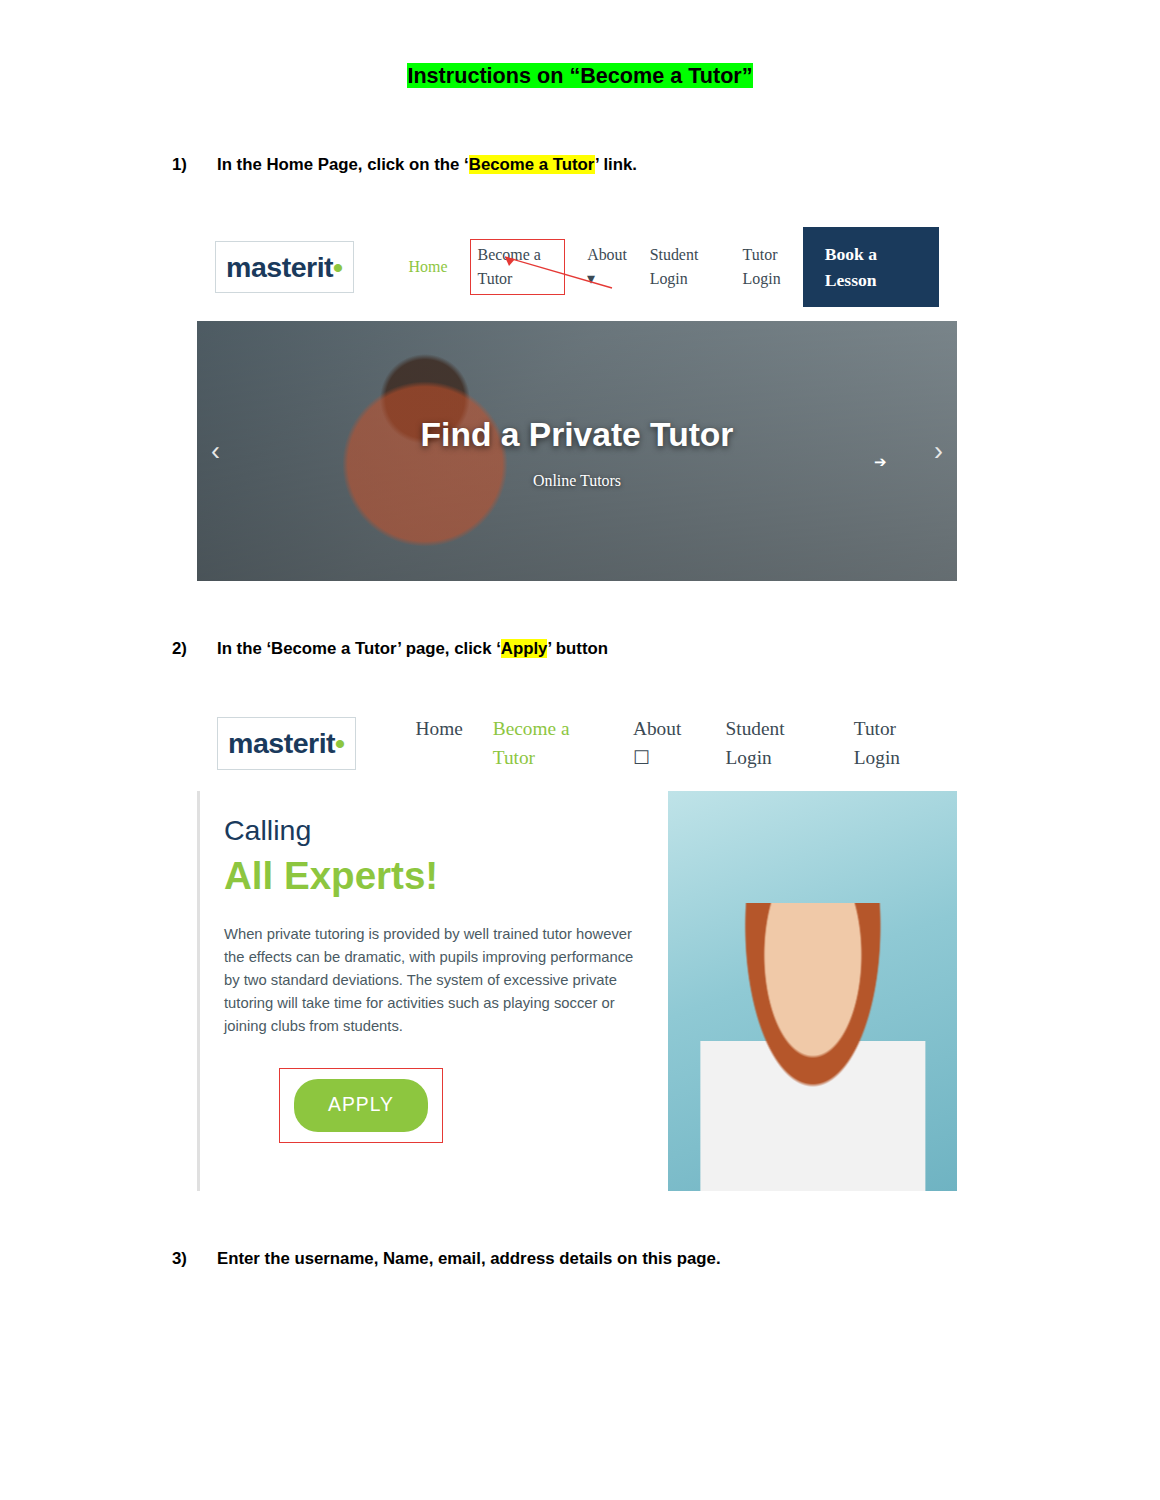Instructions on “Become a Tutor”
In the Home Page, click on the ‘Become a Tutor’ link.
masterit•
Home Become a Tutor About ▾ Student Login Tutor Login
Book a Lesson
‹
Find a Private Tutor
Online Tutors
› ➔
In the ‘Become a Tutor’ page, click ‘Apply’ button
masterit•
Home Become a Tutor About ☐ Student Login Tutor Login
CallingAll Experts!
When private tutoring is provided by well trained tutor however the effects can be dramatic, with pupils improving performance by two standard deviations. The system of excessive private tutoring will take time for activities such as playing soccer or joining clubs from students.
APPLY
Enter the username, Name, email, address details on this page.